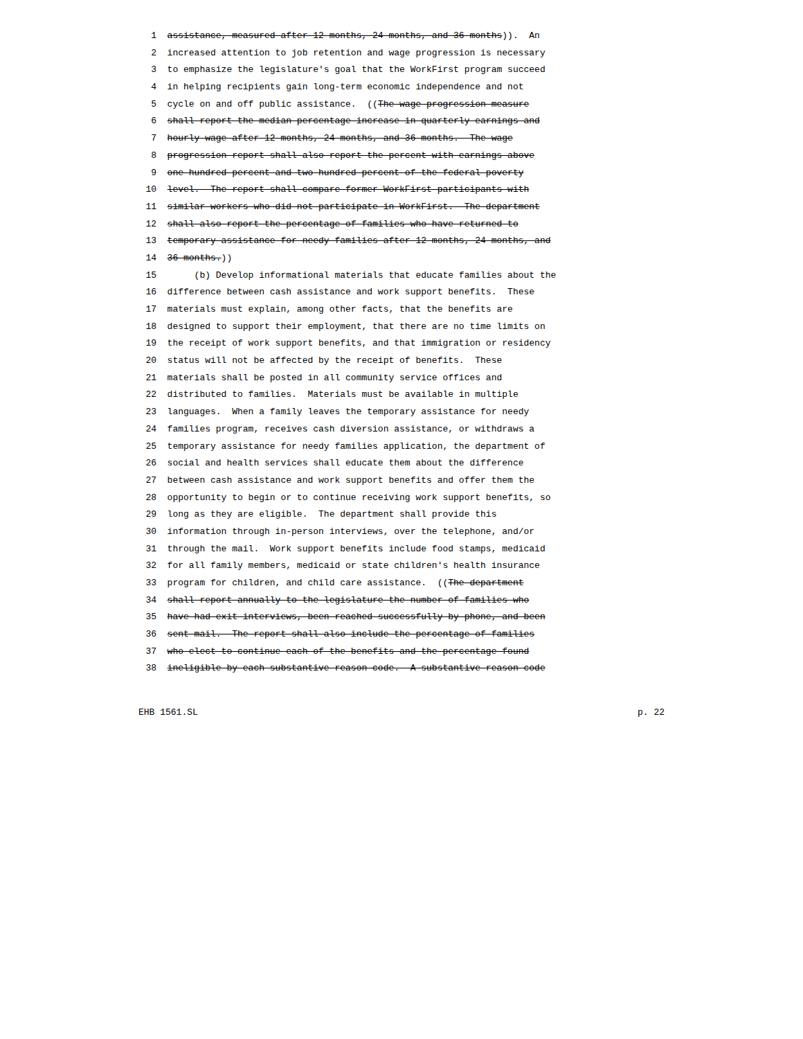assistance, measured after 12 months, 24 months, and 36 months)). An
increased attention to job retention and wage progression is necessary
to emphasize the legislature's goal that the WorkFirst program succeed
in helping recipients gain long-term economic independence and not
cycle on and off public assistance. ((The wage progression measure
shall report the median percentage increase in quarterly earnings and
hourly wage after 12 months, 24 months, and 36 months. The wage
progression report shall also report the percent with earnings above
one hundred percent and two hundred percent of the federal poverty
level. The report shall compare former WorkFirst participants with
similar workers who did not participate in WorkFirst. The department
shall also report the percentage of families who have returned to
temporary assistance for needy families after 12 months, 24 months, and
36 months.))
(b) Develop informational materials that educate families about the
difference between cash assistance and work support benefits. These
materials must explain, among other facts, that the benefits are
designed to support their employment, that there are no time limits on
the receipt of work support benefits, and that immigration or residency
status will not be affected by the receipt of benefits. These
materials shall be posted in all community service offices and
distributed to families. Materials must be available in multiple
languages. When a family leaves the temporary assistance for needy
families program, receives cash diversion assistance, or withdraws a
temporary assistance for needy families application, the department of
social and health services shall educate them about the difference
between cash assistance and work support benefits and offer them the
opportunity to begin or to continue receiving work support benefits, so
long as they are eligible. The department shall provide this
information through in-person interviews, over the telephone, and/or
through the mail. Work support benefits include food stamps, medicaid
for all family members, medicaid or state children's health insurance
program for children, and child care assistance. ((The department
shall report annually to the legislature the number of families who
have had exit interviews, been reached successfully by phone, and been
sent mail. The report shall also include the percentage of families
who elect to continue each of the benefits and the percentage found
ineligible by each substantive reason code. A substantive reason code
EHB 1561.SL
p. 22